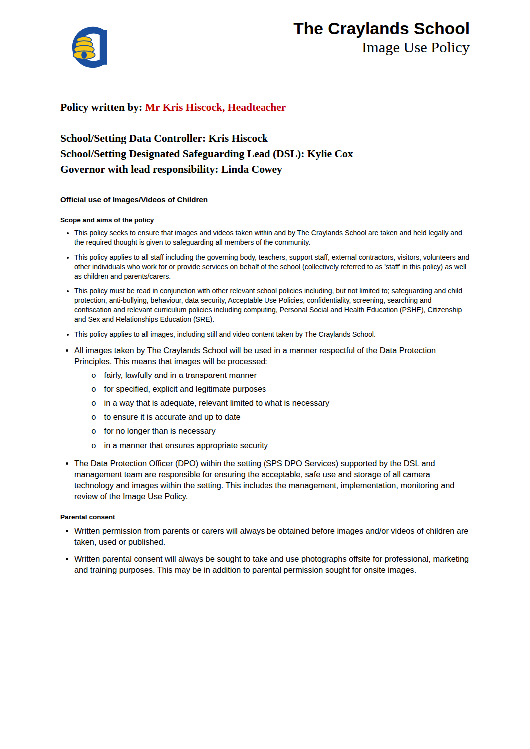The Craylands School
Image Use Policy
Policy written by: Mr Kris Hiscock, Headteacher
School/Setting Data Controller: Kris Hiscock
School/Setting Designated Safeguarding Lead (DSL): Kylie Cox
Governor with lead responsibility: Linda Cowey
Official use of Images/Videos of Children
Scope and aims of the policy
This policy seeks to ensure that images and videos taken within and by The Craylands School are taken and held legally and the required thought is given to safeguarding all members of the community.
This policy applies to all staff including the governing body, teachers, support staff, external contractors, visitors, volunteers and other individuals who work for or provide services on behalf of the school (collectively referred to as 'staff' in this policy) as well as children and parents/carers.
This policy must be read in conjunction with other relevant school policies including, but not limited to; safeguarding and child protection, anti-bullying, behaviour, data security, Acceptable Use Policies, confidentiality, screening, searching and confiscation and relevant curriculum policies including computing, Personal Social and Health Education (PSHE), Citizenship and Sex and Relationships Education (SRE).
This policy applies to all images, including still and video content taken by The Craylands School.
All images taken by The Craylands School will be used in a manner respectful of the Data Protection Principles. This means that images will be processed:
fairly, lawfully and in a transparent manner
for specified, explicit and legitimate purposes
in a way that is adequate, relevant limited to what is necessary
to ensure it is accurate and up to date
for no longer than is necessary
in a manner that ensures appropriate security
The Data Protection Officer (DPO) within the setting (SPS DPO Services) supported by the DSL and management team are responsible for ensuring the acceptable, safe use and storage of all camera technology and images within the setting. This includes the management, implementation, monitoring and review of the Image Use Policy.
Parental consent
Written permission from parents or carers will always be obtained before images and/or videos of children are taken, used or published.
Written parental consent will always be sought to take and use photographs offsite for professional, marketing and training purposes. This may be in addition to parental permission sought for onsite images.